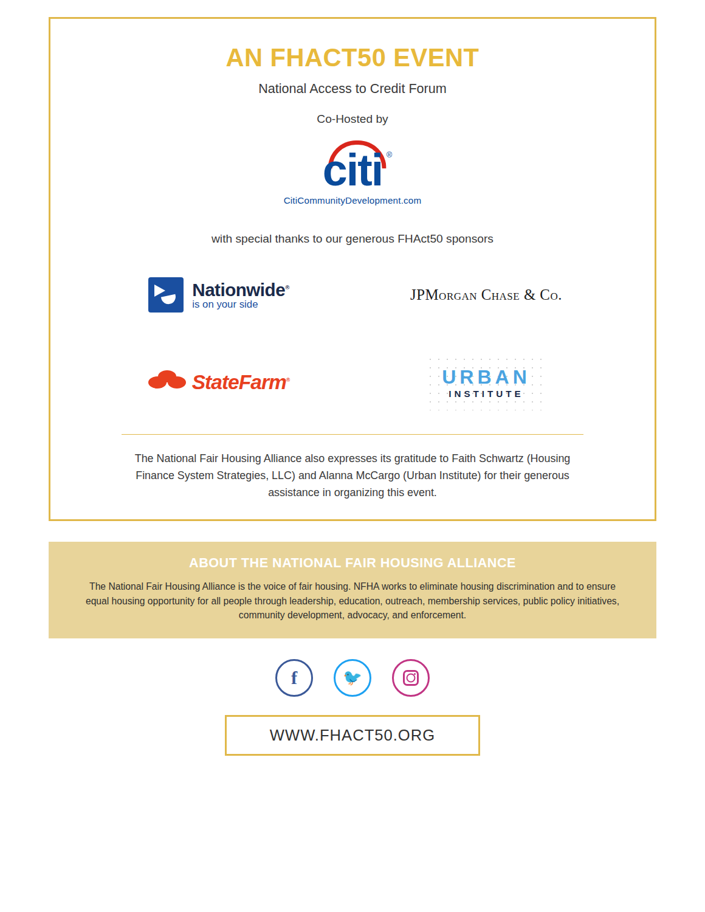AN FHAct50 EVENT
National Access to Credit Forum
Co-Hosted by
citi®
CitiCommunityDevelopment.com
with special thanks to our generous FHAct50 sponsors
Nationwide®
is on your side
JPMorgan Chase & Co.
StateFarm®
URBAN
INSTITUTE
The National Fair Housing Alliance also expresses its gratitude to Faith Schwartz (Housing Finance System Strategies, LLC) and Alanna McCargo (Urban Institute) for their generous assistance in organizing this event.
About the National Fair Housing Alliance
The National Fair Housing Alliance is the voice of fair housing. NFHA works to eliminate housing discrimination and to ensure equal housing opportunity for all people through leadership, education, outreach, membership services, public policy initiatives, community development, advocacy, and enforcement.
f 🐦
WWW.FHACT50.ORG